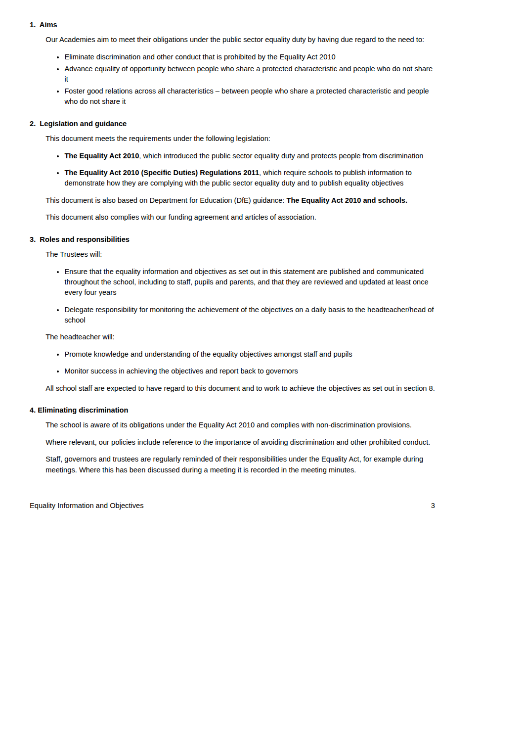1. Aims
Our Academies aim to meet their obligations under the public sector equality duty by having due regard to the need to:
Eliminate discrimination and other conduct that is prohibited by the Equality Act 2010
Advance equality of opportunity between people who share a protected characteristic and people who do not share it
Foster good relations across all characteristics – between people who share a protected characteristic and people who do not share it
2. Legislation and guidance
This document meets the requirements under the following legislation:
The Equality Act 2010, which introduced the public sector equality duty and protects people from discrimination
The Equality Act 2010 (Specific Duties) Regulations 2011, which require schools to publish information to demonstrate how they are complying with the public sector equality duty and to publish equality objectives
This document is also based on Department for Education (DfE) guidance: The Equality Act 2010 and schools.
This document also complies with our funding agreement and articles of association.
3. Roles and responsibilities
The Trustees will:
Ensure that the equality information and objectives as set out in this statement are published and communicated throughout the school, including to staff, pupils and parents, and that they are reviewed and updated at least once every four years
Delegate responsibility for monitoring the achievement of the objectives on a daily basis to the headteacher/head of school
The headteacher will:
Promote knowledge and understanding of the equality objectives amongst staff and pupils
Monitor success in achieving the objectives and report back to governors
All school staff are expected to have regard to this document and to work to achieve the objectives as set out in section 8.
4. Eliminating discrimination
The school is aware of its obligations under the Equality Act 2010 and complies with non-discrimination provisions.
Where relevant, our policies include reference to the importance of avoiding discrimination and other prohibited conduct.
Staff, governors and trustees are regularly reminded of their responsibilities under the Equality Act, for example during meetings. Where this has been discussed during a meeting it is recorded in the meeting minutes.
Equality Information and Objectives 3